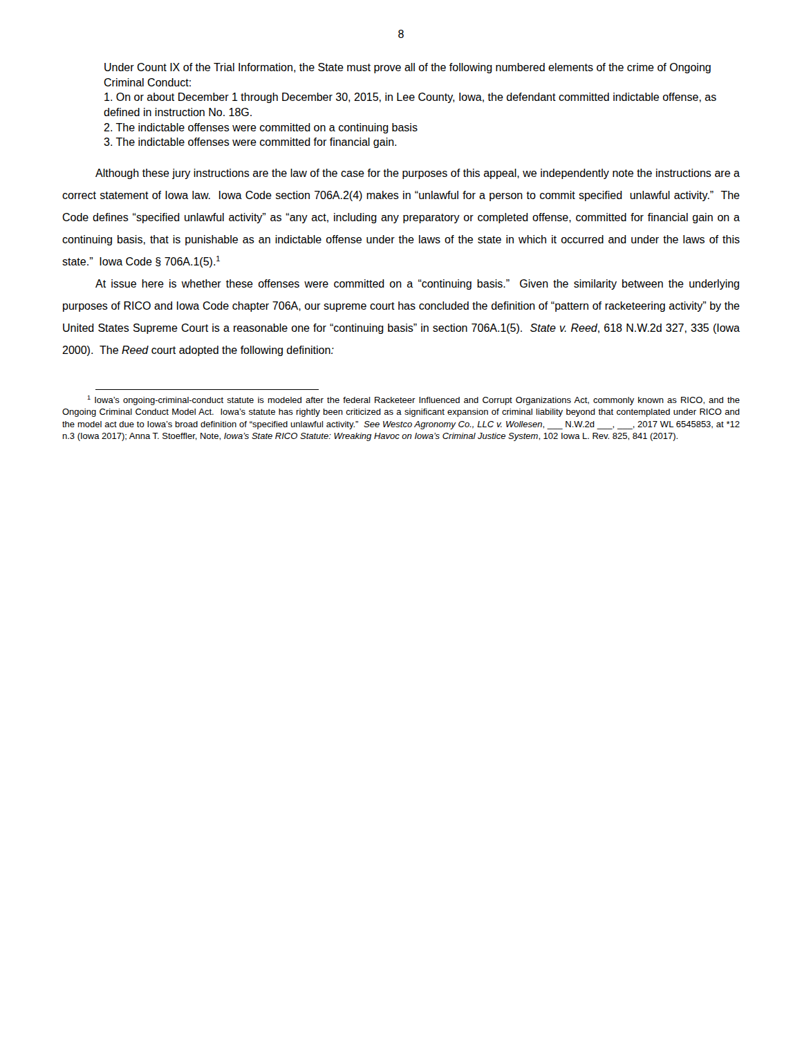8
Under Count IX of the Trial Information, the State must prove all of the following numbered elements of the crime of Ongoing Criminal Conduct:
1. On or about December 1 through December 30, 2015, in Lee County, Iowa, the defendant committed indictable offense, as defined in instruction No. 18G.
2. The indictable offenses were committed on a continuing basis
3. The indictable offenses were committed for financial gain.
Although these jury instructions are the law of the case for the purposes of this appeal, we independently note the instructions are a correct statement of Iowa law. Iowa Code section 706A.2(4) makes in “unlawful for a person to commit specified unlawful activity.” The Code defines “specified unlawful activity” as “any act, including any preparatory or completed offense, committed for financial gain on a continuing basis, that is punishable as an indictable offense under the laws of the state in which it occurred and under the laws of this state.” Iowa Code § 706A.1(5).1
At issue here is whether these offenses were committed on a “continuing basis.” Given the similarity between the underlying purposes of RICO and Iowa Code chapter 706A, our supreme court has concluded the definition of “pattern of racketeering activity” by the United States Supreme Court is a reasonable one for “continuing basis” in section 706A.1(5). State v. Reed, 618 N.W.2d 327, 335 (Iowa 2000). The Reed court adopted the following definition:
1 Iowa’s ongoing-criminal-conduct statute is modeled after the federal Racketeer Influenced and Corrupt Organizations Act, commonly known as RICO, and the Ongoing Criminal Conduct Model Act. Iowa’s statute has rightly been criticized as a significant expansion of criminal liability beyond that contemplated under RICO and the model act due to Iowa’s broad definition of “specified unlawful activity.” See Westco Agronomy Co., LLC v. Wollesen, ___ N.W.2d ___, ___, 2017 WL 6545853, at *12 n.3 (Iowa 2017); Anna T. Stoeffler, Note, Iowa’s State RICO Statute: Wreaking Havoc on Iowa’s Criminal Justice System, 102 Iowa L. Rev. 825, 841 (2017).